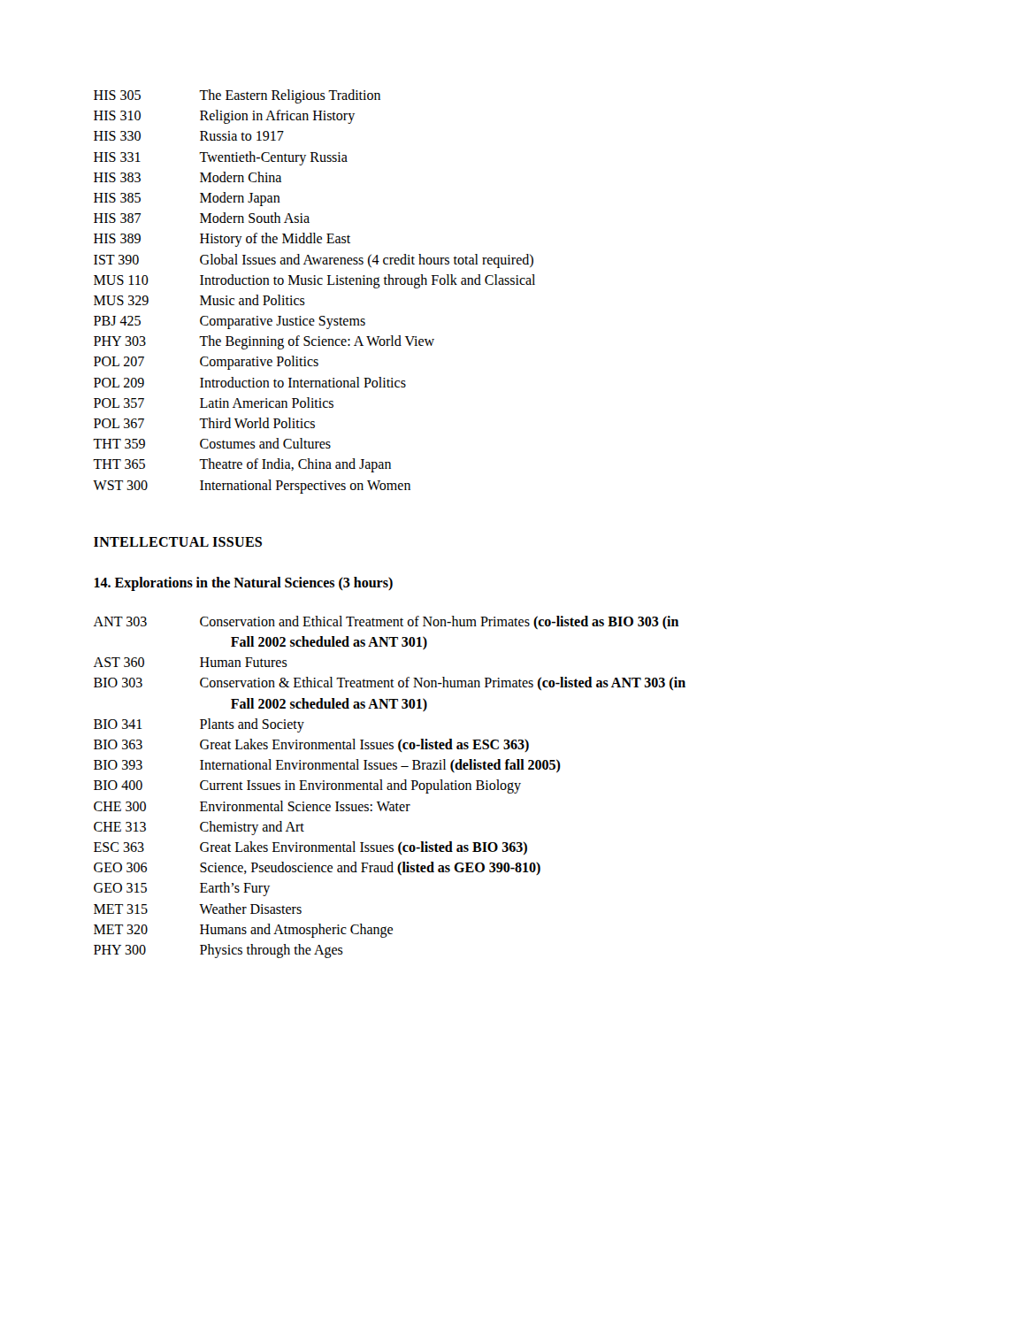| HIS 305 | The Eastern Religious Tradition |
| HIS 310 | Religion in African History |
| HIS 330 | Russia to 1917 |
| HIS 331 | Twentieth-Century Russia |
| HIS 383 | Modern China |
| HIS 385 | Modern Japan |
| HIS 387 | Modern South Asia |
| HIS 389 | History of the Middle East |
| IST 390 | Global Issues and Awareness (4 credit hours total required) |
| MUS 110 | Introduction to Music Listening through Folk and Classical |
| MUS 329 | Music and Politics |
| PBJ 425 | Comparative Justice Systems |
| PHY 303 | The Beginning of Science: A World View |
| POL 207 | Comparative Politics |
| POL 209 | Introduction to International Politics |
| POL 357 | Latin American Politics |
| POL 367 | Third World Politics |
| THT 359 | Costumes and Cultures |
| THT 365 | Theatre of India, China and Japan |
| WST 300 | International Perspectives on Women |
INTELLECTUAL ISSUES
14. Explorations in the Natural Sciences (3 hours)
| ANT 303 | Conservation and Ethical Treatment of Non-hum Primates (co-listed as BIO 303 (in Fall 2002 scheduled as ANT 301) |
| AST 360 | Human Futures |
| BIO 303 | Conservation & Ethical Treatment of Non-human Primates (co-listed as ANT 303 (in Fall 2002 scheduled as ANT 301) |
| BIO 341 | Plants and Society |
| BIO 363 | Great Lakes Environmental Issues (co-listed as ESC 363) |
| BIO 393 | International Environmental Issues – Brazil (delisted fall 2005) |
| BIO 400 | Current Issues in Environmental and Population Biology |
| CHE 300 | Environmental Science Issues: Water |
| CHE 313 | Chemistry and Art |
| ESC 363 | Great Lakes Environmental Issues (co-listed as BIO 363) |
| GEO 306 | Science, Pseudoscience and Fraud (listed as GEO 390-810) |
| GEO 315 | Earth’s Fury |
| MET 315 | Weather Disasters |
| MET 320 | Humans and Atmospheric Change |
| PHY 300 | Physics through the Ages |